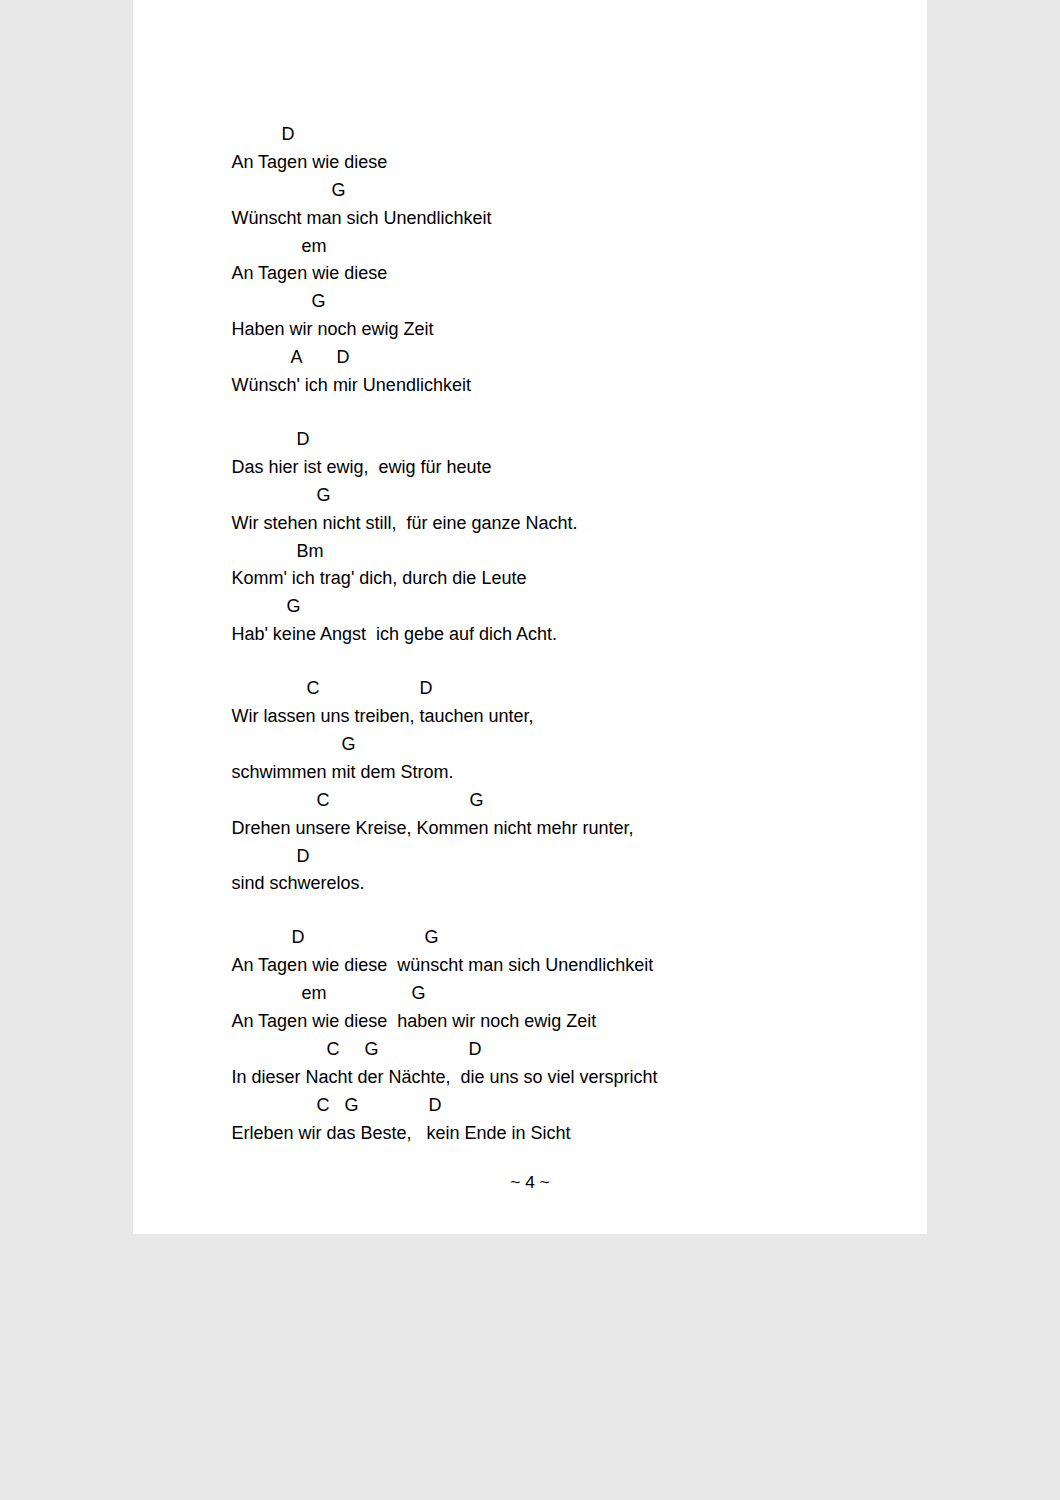D
An Tagen wie diese
                    G
Wünscht man sich Unendlichkeit
              em
An Tagen wie diese
                G
Haben wir noch ewig Zeit
            A       D
Wünsch' ich mir Unendlichkeit
             D
Das hier ist ewig,  ewig für heute
                 G
Wir stehen nicht still,  für eine ganze Nacht.
             Bm
Komm' ich trag' dich, durch die Leute
           G
Hab' keine Angst  ich gebe auf dich Acht.
               C                    D
Wir lassen uns treiben, tauchen unter,
                      G
schwimmen mit dem Strom.
                 C                            G
Drehen unsere Kreise, Kommen nicht mehr runter,
             D
sind schwerelos.
            D                        G
An Tagen wie diese  wünscht man sich Unendlichkeit
              em                 G
An Tagen wie diese  haben wir noch ewig Zeit
                   C     G                  D
In dieser Nacht der Nächte,  die uns so viel verspricht
                 C   G              D
Erleben wir das Beste,   kein Ende in Sicht
~ 4 ~